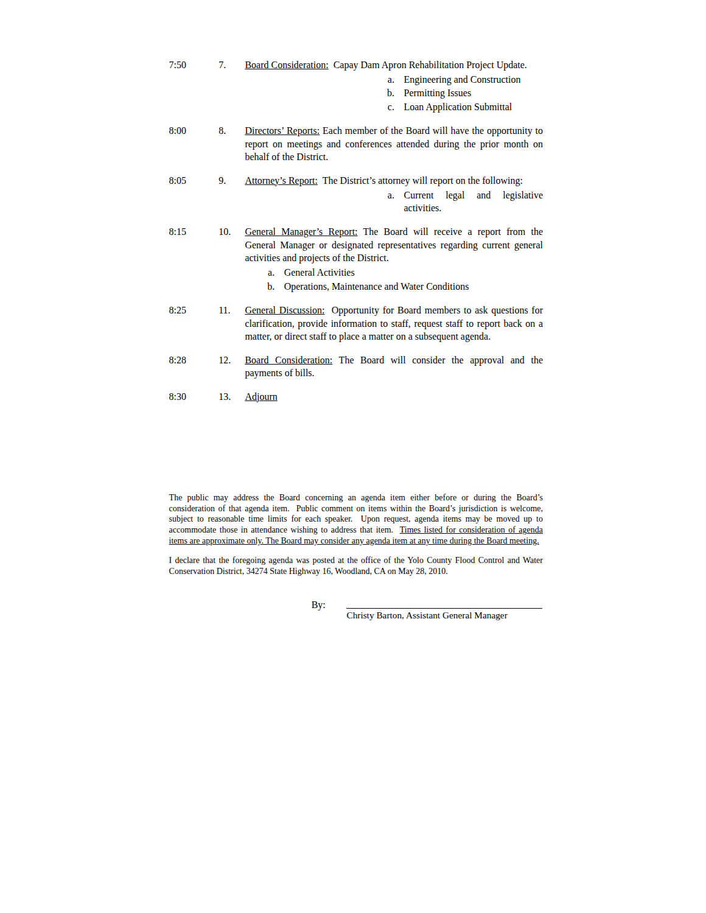| 7:50 | 7. | Board Consideration: Capay Dam Apron Rehabilitation Project Update. Engineering and Construction Permitting Issues Loan Application Submittal |
| 8:00 | 8. | Directors’ Reports: Each member of the Board will have the opportunity to report on meetings and conferences attended during the prior month on behalf of the District. |
| 8:05 | 9. | Attorney’s Report: The District’s attorney will report on the following: Current legal and legislative activities. |
| 8:15 | 10. | General Manager’s Report: The Board will receive a report from the General Manager or designated representatives regarding current general activities and projects of the District. General Activities Operations, Maintenance and Water Conditions |
| 8:25 | 11. | General Discussion: Opportunity for Board members to ask questions for clarification, provide information to staff, request staff to report back on a matter, or direct staff to place a matter on a subsequent agenda. |
| 8:28 | 12. | Board Consideration: The Board will consider the approval and the payments of bills. |
| 8:30 | 13. | Adjourn |
The public may address the Board concerning an agenda item either before or during the Board’s consideration of that agenda item. Public comment on items within the Board’s jurisdiction is welcome, subject to reasonable time limits for each speaker. Upon request, agenda items may be moved up to accommodate those in attendance wishing to address that item. Times listed for consideration of agenda items are approximate only. The Board may consider any agenda item at any time during the Board meeting.
I declare that the foregoing agenda was posted at the office of the Yolo County Flood Control and Water Conservation District, 34274 State Highway 16, Woodland, CA on May 28, 2010.
| By: | Christy Barton, Assistant General Manager |